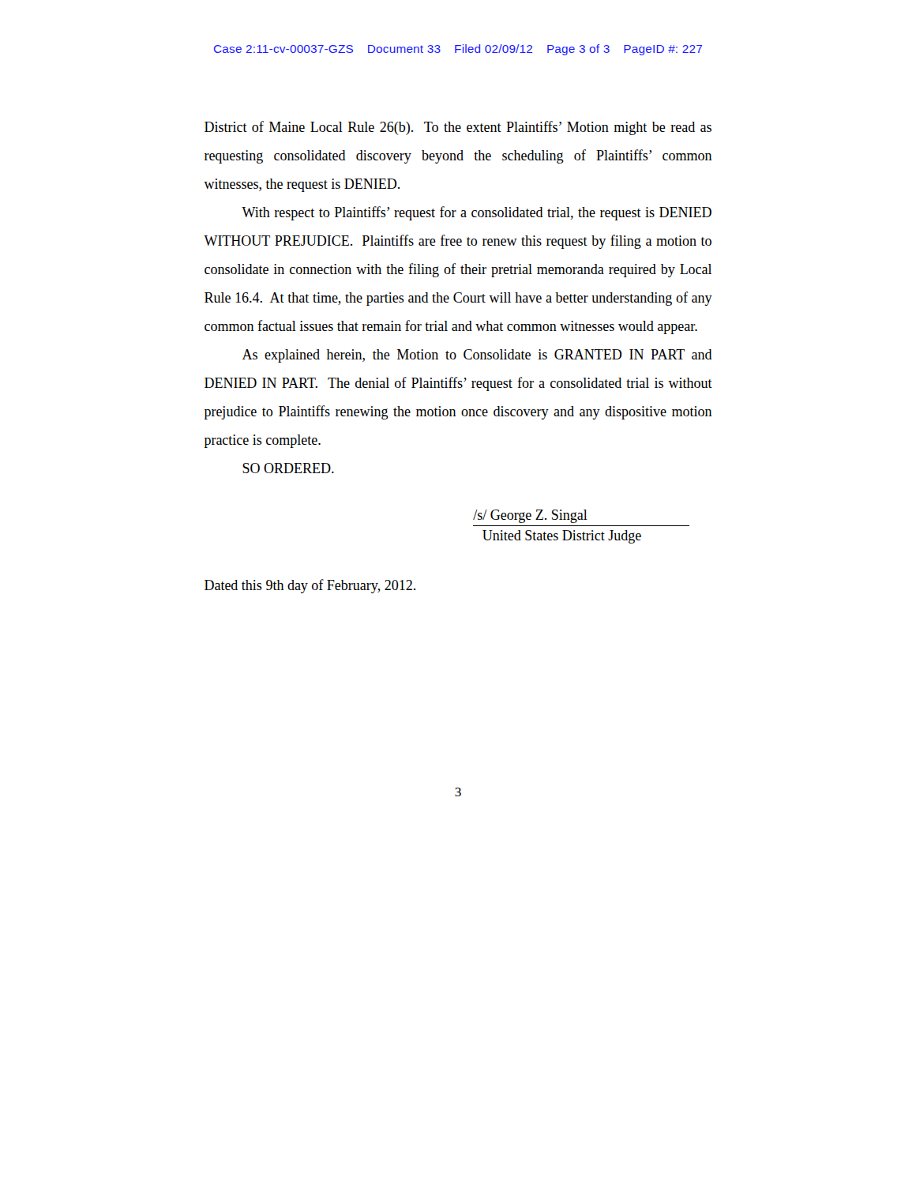Case 2:11-cv-00037-GZS Document 33 Filed 02/09/12 Page 3 of 3 PageID #: 227
District of Maine Local Rule 26(b). To the extent Plaintiffs’ Motion might be read as requesting consolidated discovery beyond the scheduling of Plaintiffs’ common witnesses, the request is DENIED.
With respect to Plaintiffs’ request for a consolidated trial, the request is DENIED WITHOUT PREJUDICE. Plaintiffs are free to renew this request by filing a motion to consolidate in connection with the filing of their pretrial memoranda required by Local Rule 16.4. At that time, the parties and the Court will have a better understanding of any common factual issues that remain for trial and what common witnesses would appear.
As explained herein, the Motion to Consolidate is GRANTED IN PART and DENIED IN PART. The denial of Plaintiffs’ request for a consolidated trial is without prejudice to Plaintiffs renewing the motion once discovery and any dispositive motion practice is complete.
SO ORDERED.
/s/ George Z. Singal United States District Judge
Dated this 9th day of February, 2012.
3